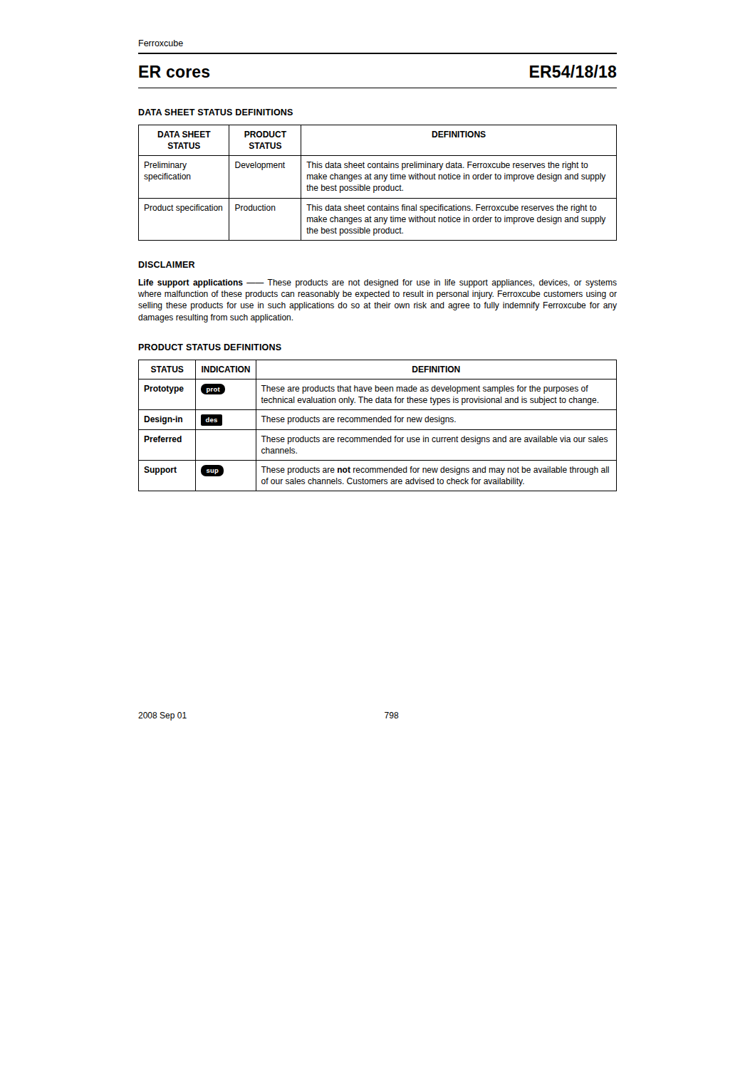Ferroxcube
ER cores
ER54/18/18
DATA SHEET STATUS DEFINITIONS
| DATA SHEET STATUS | PRODUCT STATUS | DEFINITIONS |
| --- | --- | --- |
| Preliminary specification | Development | This data sheet contains preliminary data. Ferroxcube reserves the right to make changes at any time without notice in order to improve design and supply the best possible product. |
| Product specification | Production | This data sheet contains final specifications. Ferroxcube reserves the right to make changes at any time without notice in order to improve design and supply the best possible product. |
DISCLAIMER
Life support applications —— These products are not designed for use in life support appliances, devices, or systems where malfunction of these products can reasonably be expected to result in personal injury. Ferroxcube customers using or selling these products for use in such applications do so at their own risk and agree to fully indemnify Ferroxcube for any damages resulting from such application.
PRODUCT STATUS DEFINITIONS
| STATUS | INDICATION | DEFINITION |
| --- | --- | --- |
| Prototype | prot | These are products that have been made as development samples for the purposes of technical evaluation only. The data for these types is provisional and is subject to change. |
| Design-in | des | These products are recommended for new designs. |
| Preferred | | These products are recommended for use in current designs and are available via our sales channels. |
| Support | sup | These products are not recommended for new designs and may not be available through all of our sales channels. Customers are advised to check for availability. |
2008 Sep 01
798